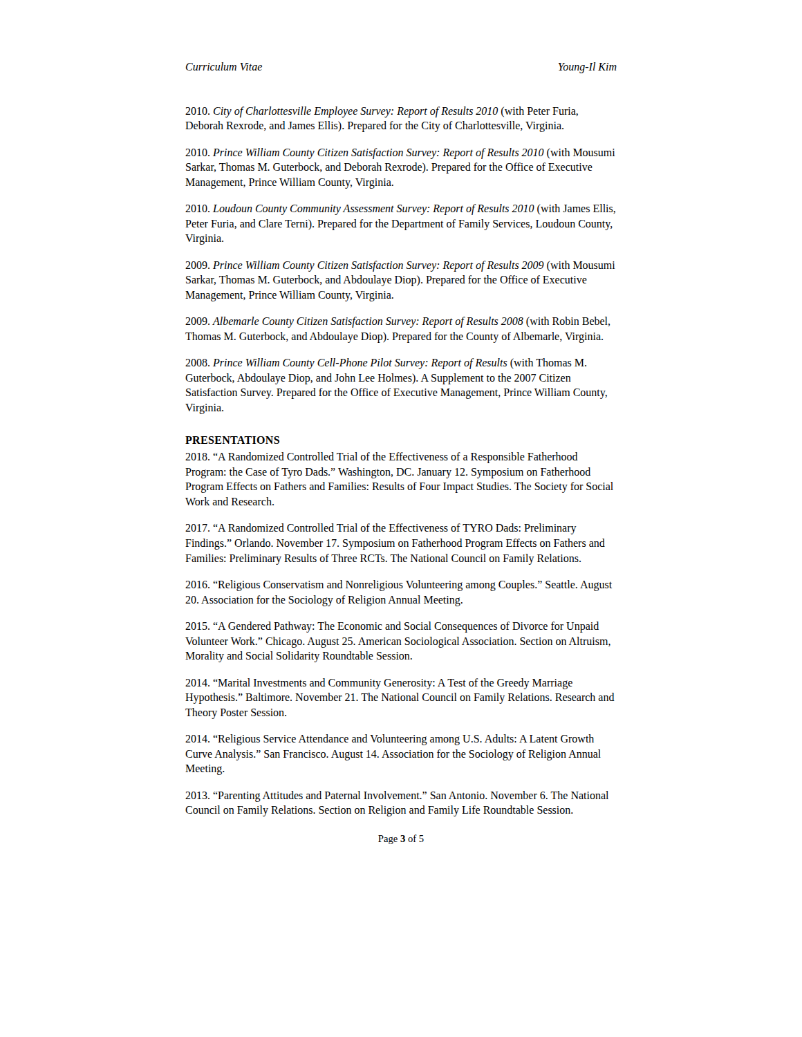Curriculum Vitae Young-Il Kim
2010. City of Charlottesville Employee Survey: Report of Results 2010 (with Peter Furia, Deborah Rexrode, and James Ellis). Prepared for the City of Charlottesville, Virginia.
2010. Prince William County Citizen Satisfaction Survey: Report of Results 2010 (with Mousumi Sarkar, Thomas M. Guterbock, and Deborah Rexrode). Prepared for the Office of Executive Management, Prince William County, Virginia.
2010. Loudoun County Community Assessment Survey: Report of Results 2010 (with James Ellis, Peter Furia, and Clare Terni). Prepared for the Department of Family Services, Loudoun County, Virginia.
2009. Prince William County Citizen Satisfaction Survey: Report of Results 2009 (with Mousumi Sarkar, Thomas M. Guterbock, and Abdoulaye Diop). Prepared for the Office of Executive Management, Prince William County, Virginia.
2009. Albemarle County Citizen Satisfaction Survey: Report of Results 2008 (with Robin Bebel, Thomas M. Guterbock, and Abdoulaye Diop). Prepared for the County of Albemarle, Virginia.
2008. Prince William County Cell-Phone Pilot Survey: Report of Results (with Thomas M. Guterbock, Abdoulaye Diop, and John Lee Holmes). A Supplement to the 2007 Citizen Satisfaction Survey. Prepared for the Office of Executive Management, Prince William County, Virginia.
PRESENTATIONS
2018. “A Randomized Controlled Trial of the Effectiveness of a Responsible Fatherhood Program: the Case of Tyro Dads.” Washington, DC. January 12. Symposium on Fatherhood Program Effects on Fathers and Families: Results of Four Impact Studies. The Society for Social Work and Research.
2017. “A Randomized Controlled Trial of the Effectiveness of TYRO Dads: Preliminary Findings.” Orlando. November 17. Symposium on Fatherhood Program Effects on Fathers and Families: Preliminary Results of Three RCTs. The National Council on Family Relations.
2016. “Religious Conservatism and Nonreligious Volunteering among Couples.” Seattle. August 20. Association for the Sociology of Religion Annual Meeting.
2015. “A Gendered Pathway: The Economic and Social Consequences of Divorce for Unpaid Volunteer Work.” Chicago. August 25. American Sociological Association. Section on Altruism, Morality and Social Solidarity Roundtable Session.
2014. “Marital Investments and Community Generosity: A Test of the Greedy Marriage Hypothesis.” Baltimore. November 21. The National Council on Family Relations. Research and Theory Poster Session.
2014. “Religious Service Attendance and Volunteering among U.S. Adults: A Latent Growth Curve Analysis.” San Francisco. August 14. Association for the Sociology of Religion Annual Meeting.
2013. “Parenting Attitudes and Paternal Involvement.” San Antonio. November 6. The National Council on Family Relations. Section on Religion and Family Life Roundtable Session.
Page 3 of 5